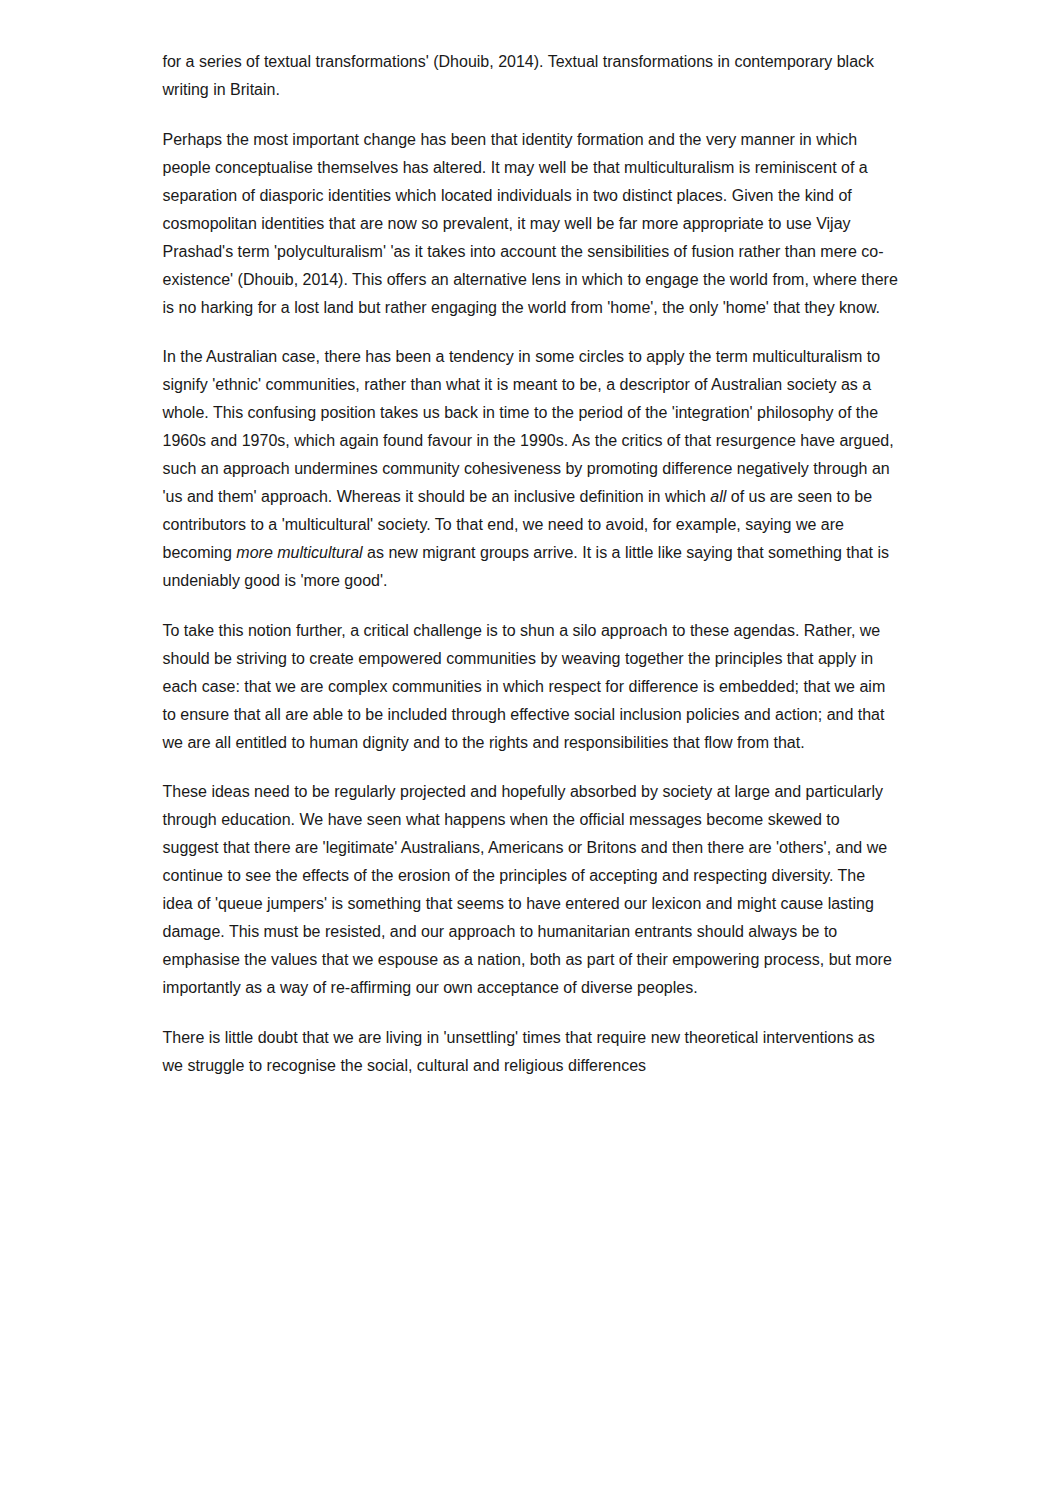for a series of textual transformations' (Dhouib, 2014). Textual transformations in contemporary black writing in Britain.
Perhaps the most important change has been that identity formation and the very manner in which people conceptualise themselves has altered. It may well be that multiculturalism is reminiscent of a separation of diasporic identities which located individuals in two distinct places. Given the kind of cosmopolitan identities that are now so prevalent, it may well be far more appropriate to use Vijay Prashad's term 'polyculturalism' 'as it takes into account the sensibilities of fusion rather than mere co-existence' (Dhouib, 2014). This offers an alternative lens in which to engage the world from, where there is no harking for a lost land but rather engaging the world from 'home', the only 'home' that they know.
In the Australian case, there has been a tendency in some circles to apply the term multiculturalism to signify 'ethnic' communities, rather than what it is meant to be, a descriptor of Australian society as a whole. This confusing position takes us back in time to the period of the 'integration' philosophy of the 1960s and 1970s, which again found favour in the 1990s. As the critics of that resurgence have argued, such an approach undermines community cohesiveness by promoting difference negatively through an 'us and them' approach. Whereas it should be an inclusive definition in which all of us are seen to be contributors to a 'multicultural' society. To that end, we need to avoid, for example, saying we are becoming more multicultural as new migrant groups arrive. It is a little like saying that something that is undeniably good is 'more good'.
To take this notion further, a critical challenge is to shun a silo approach to these agendas. Rather, we should be striving to create empowered communities by weaving together the principles that apply in each case: that we are complex communities in which respect for difference is embedded; that we aim to ensure that all are able to be included through effective social inclusion policies and action; and that we are all entitled to human dignity and to the rights and responsibilities that flow from that.
These ideas need to be regularly projected and hopefully absorbed by society at large and particularly through education. We have seen what happens when the official messages become skewed to suggest that there are 'legitimate' Australians, Americans or Britons and then there are 'others', and we continue to see the effects of the erosion of the principles of accepting and respecting diversity. The idea of 'queue jumpers' is something that seems to have entered our lexicon and might cause lasting damage. This must be resisted, and our approach to humanitarian entrants should always be to emphasise the values that we espouse as a nation, both as part of their empowering process, but more importantly as a way of re-affirming our own acceptance of diverse peoples.
There is little doubt that we are living in 'unsettling' times that require new theoretical interventions as we struggle to recognise the social, cultural and religious differences